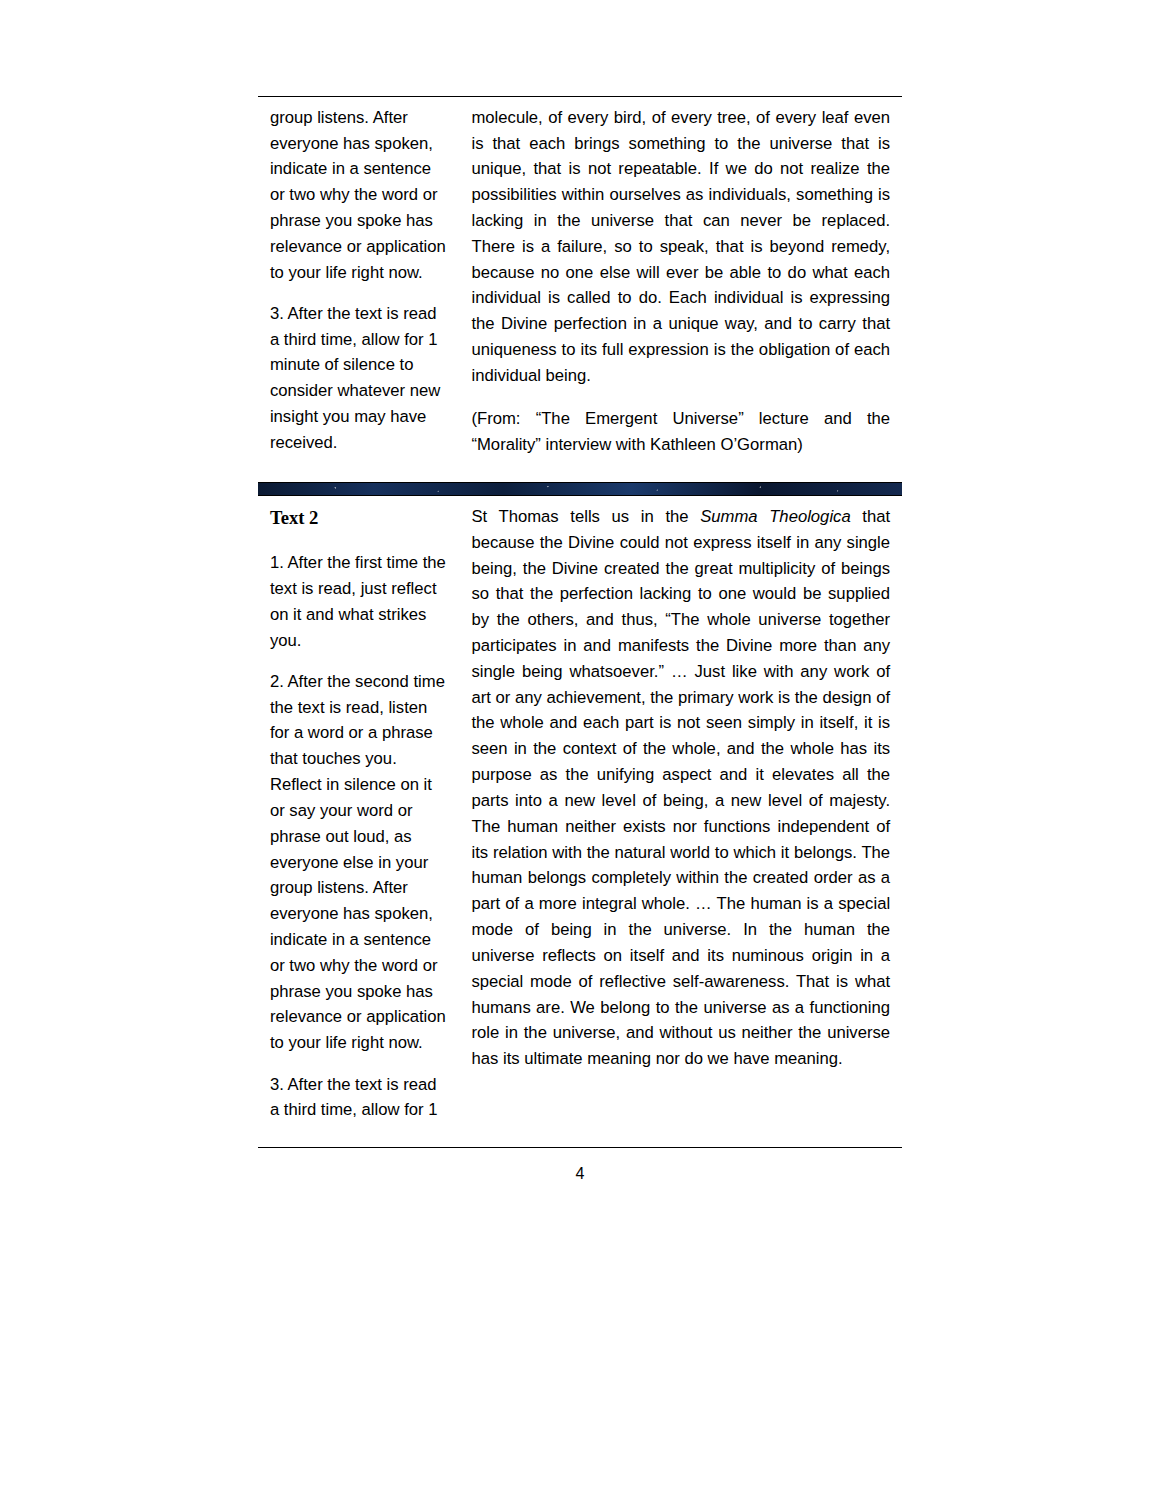| group listens. After everyone has spoken, indicate in a sentence or two why the word or phrase you spoke has relevance or application to your life right now. 3. After the text is read a third time, allow for 1 minute of silence to consider whatever new insight you may have received. | molecule, of every bird, of every tree, of every leaf even is that each brings something to the universe that is unique, that is not repeatable. If we do not realize the possibilities within ourselves as individuals, something is lacking in the universe that can never be replaced. There is a failure, so to speak, that is beyond remedy, because no one else will ever be able to do what each individual is called to do. Each individual is expressing the Divine perfection in a unique way, and to carry that uniqueness to its full expression is the obligation of each individual being. (From: “The Emergent Universe” lecture and the “Morality” interview with Kathleen O’Gorman) |
| Text 2 1. After the first time the text is read, just reflect on it and what strikes you. 2. After the second time the text is read, listen for a word or a phrase that touches you. Reflect in silence on it or say your word or phrase out loud, as everyone else in your group listens. After everyone has spoken, indicate in a sentence or two why the word or phrase you spoke has relevance or application to your life right now. 3. After the text is read a third time, allow for 1 | St Thomas tells us in the Summa Theologica that because the Divine could not express itself in any single being, the Divine created the great multiplicity of beings so that the perfection lacking to one would be supplied by the others, and thus, “The whole universe together participates in and manifests the Divine more than any single being whatsoever.” … Just like with any work of art or any achievement, the primary work is the design of the whole and each part is not seen simply in itself, it is seen in the context of the whole, and the whole has its purpose as the unifying aspect and it elevates all the parts into a new level of being, a new level of majesty. The human neither exists nor functions independent of its relation with the natural world to which it belongs. The human belongs completely within the created order as a part of a more integral whole. … The human is a special mode of being in the universe. In the human the universe reflects on itself and its numinous origin in a special mode of reflective self-awareness. That is what humans are. We belong to the universe as a functioning role in the universe, and without us neither the universe has its ultimate meaning nor do we have meaning. |
4